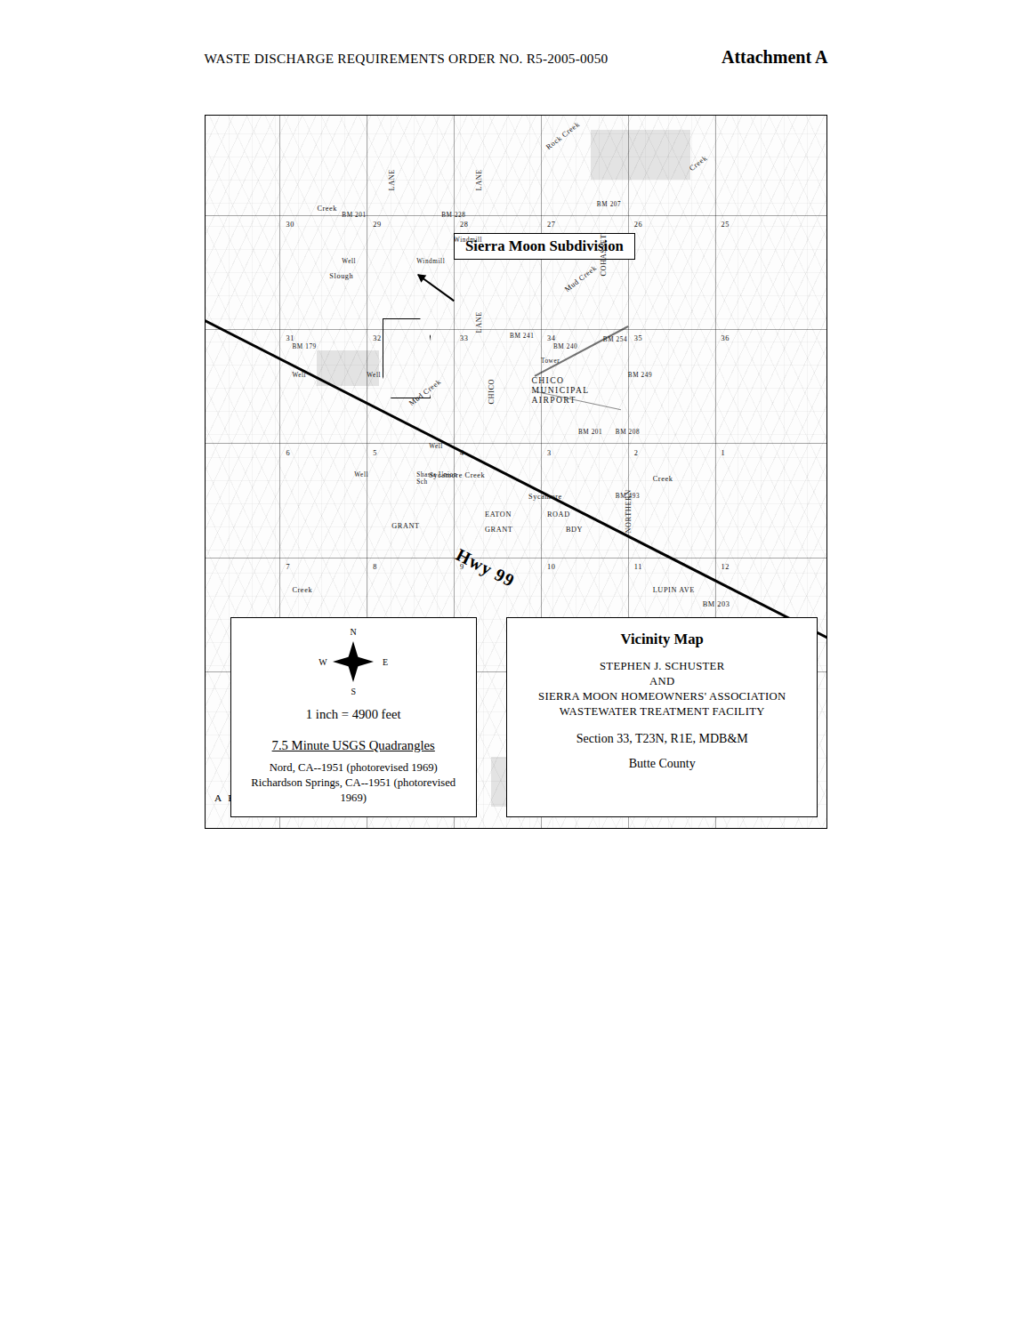WASTE DISCHARGE REQUIREMENTS ORDER NO. R5-2005-0050
Attachment A
Hwy 99
CHICO
MUNICIPAL
AIRPORT
Sierra Moon Subdivision
30
29
28
27
26
25
31
32
33
34
35
36
6
5
4
3
2
1
7
8
9
10
11
12
18
17
16
15
14
13
Rock Creek
Creek
Creek
Slough
LANE
LANE
LANE
COHASSET
CHICO
Mud Creek
Mud Creek
Sycamore Creek
Sycamore
Creek
EATON
ROAD
GRANT
BDY
NORTHERN
GRANT
Creek
Mud
Creek
BDY
BELL
ROAD
LUPIN AVE
BM 203
McMahon
Sch
Trailer
Park
Chico
BM 201
BM 228
BM 207
BM 179
BM 241
BM 254
BM 249
BM 201
BM 208
BM 493
Well
Well
Well
Well
Well
Windmill
Windmill
Shasta Union
Sch
Tower
BM 240
CITY OF CHICO
ARROYO CHICO
N S E W
1 inch = 4900 feet
7.5 Minute USGS Quadrangles
Nord, CA--1951 (photorevised 1969)
Richardson Springs, CA--1951 (photorevised 1969)
Vicinity Map
STEPHEN J. SCHUSTER
AND
SIERRA MOON HOMEOWNERS' ASSOCIATION
WASTEWATER TREATMENT FACILITY
Section 33, T23N, R1E, MDB&M
Butte County